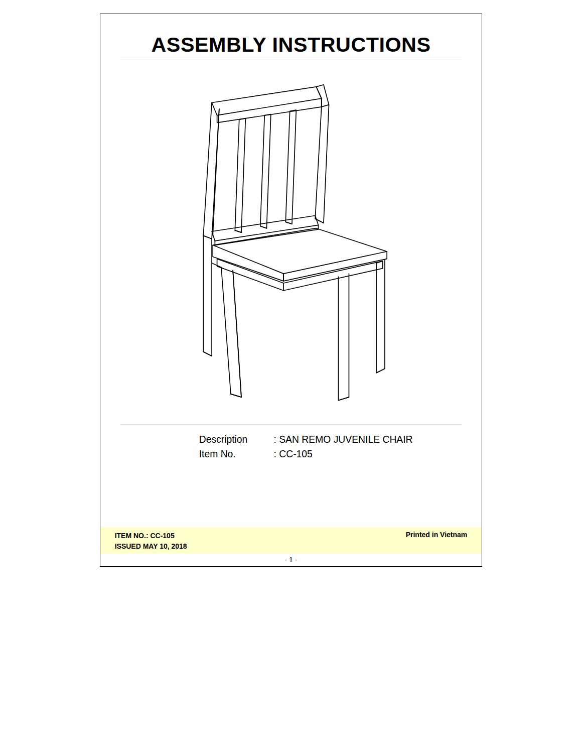ASSEMBLY INSTRUCTIONS
| Description | : SAN REMO JUVENILE CHAIR |
| Item No. | : CC-105 |
ITEM NO.: CC-105
ISSUED MAY 10, 2018
Printed in Vietnam
- 1 -